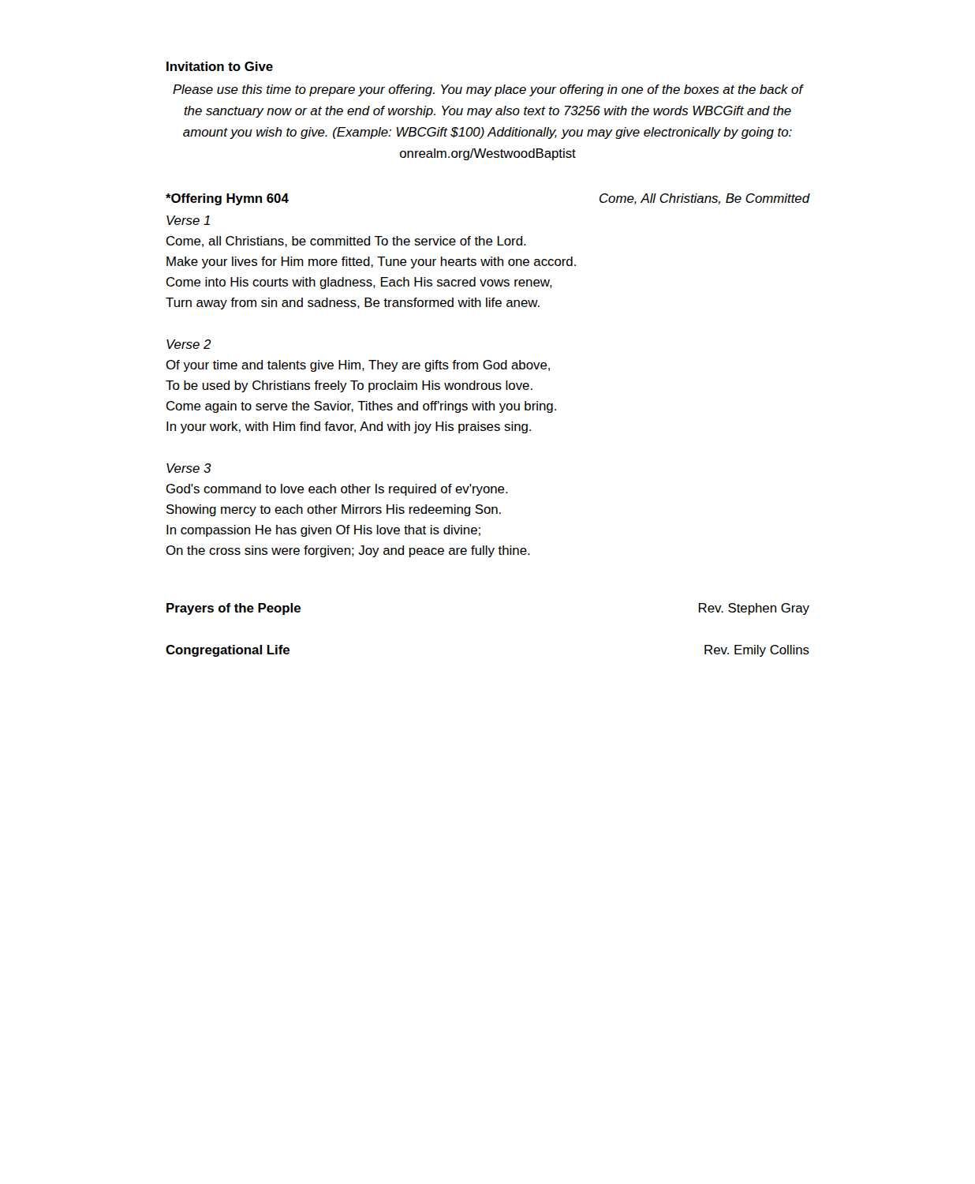Invitation to Give
Please use this time to prepare your offering. You may place your offering in one of the boxes at the back of the sanctuary now or at the end of worship. You may also text to 73256 with the words WBCGift and the amount you wish to give. (Example: WBCGift $100) Additionally, you may give electronically by going to: onrealm.org/WestwoodBaptist
*Offering Hymn 604 Come, All Christians, Be Committed
Verse 1
Come, all Christians, be committed To the service of the Lord.
Make your lives for Him more fitted, Tune your hearts with one accord.
Come into His courts with gladness, Each His sacred vows renew,
Turn away from sin and sadness, Be transformed with life anew.
Verse 2
Of your time and talents give Him, They are gifts from God above,
To be used by Christians freely To proclaim His wondrous love.
Come again to serve the Savior, Tithes and off'rings with you bring.
In your work, with Him find favor, And with joy His praises sing.
Verse 3
God's command to love each other Is required of ev'ryone.
Showing mercy to each other Mirrors His redeeming Son.
In compassion He has given Of His love that is divine;
On the cross sins were forgiven; Joy and peace are fully thine.
Prayers of the People Rev. Stephen Gray
Congregational Life Rev. Emily Collins